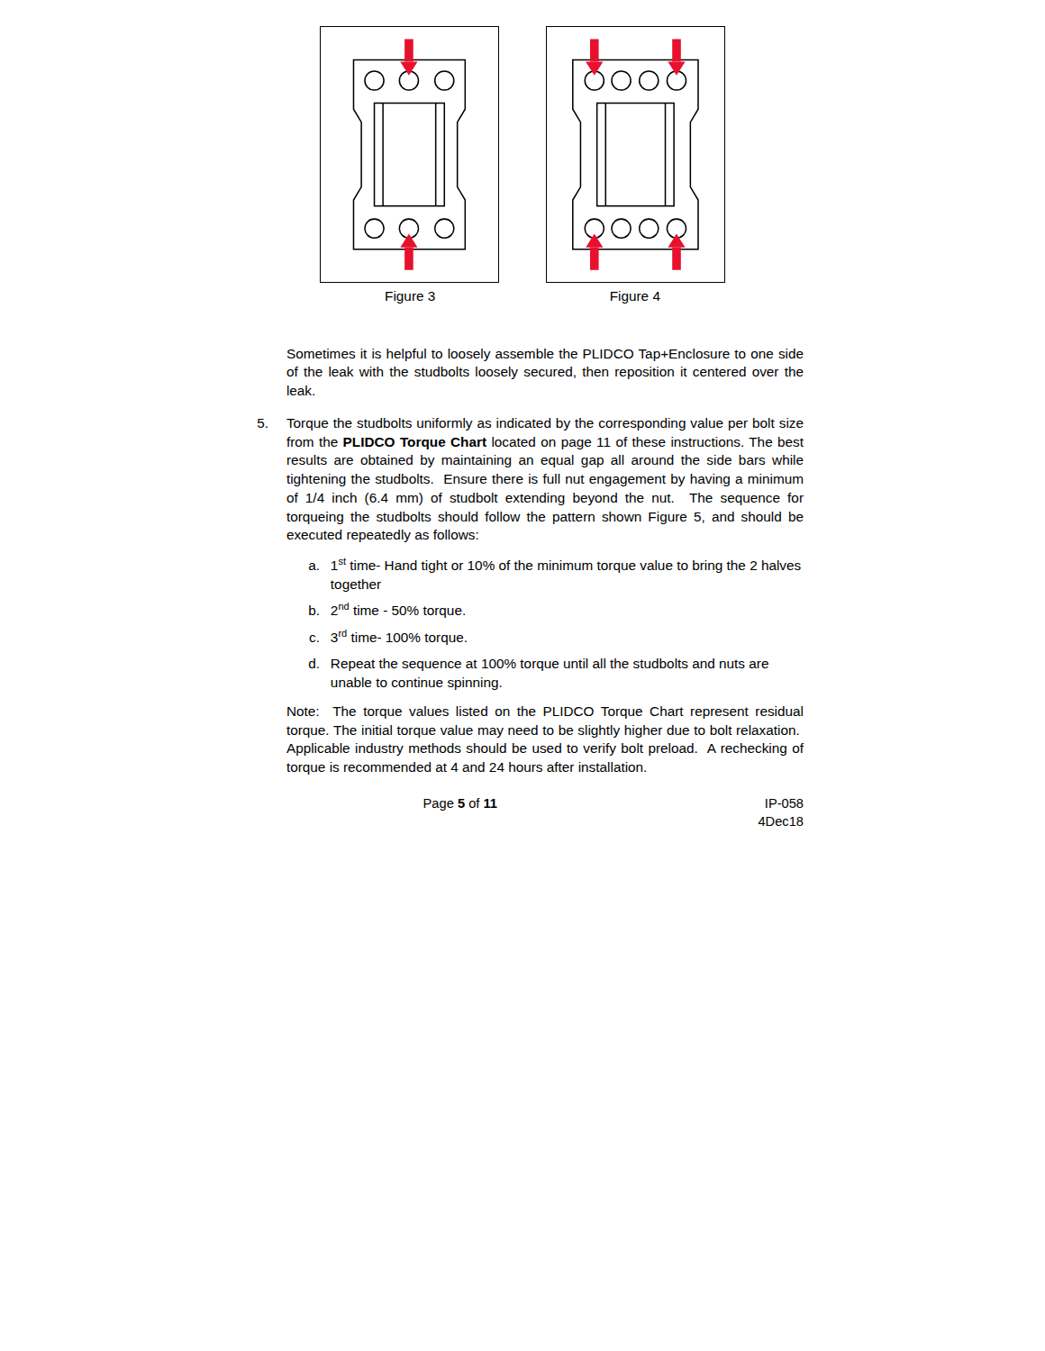Figure 3
Figure 4
Sometimes it is helpful to loosely assemble the PLIDCO Tap+Enclosure to one side of the leak with the studbolts loosely secured, then reposition it centered over the leak.
5.
Torque the studbolts uniformly as indicated by the corresponding value per bolt size from the PLIDCO Torque Chart located on page 11 of these instructions. The best results are obtained by maintaining an equal gap all around the side bars while tightening the studbolts. Ensure there is full nut engagement by having a minimum of 1/4 inch (6.4 mm) of studbolt extending beyond the nut. The sequence for torqueing the studbolts should follow the pattern shown Figure 5, and should be executed repeatedly as follows:
1st time- Hand tight or 10% of the minimum torque value to bring the 2 halves together
2nd time - 50% torque.
3rd time- 100% torque.
Repeat the sequence at 100% torque until all the studbolts and nuts are unable to continue spinning.
Note: The torque values listed on the PLIDCO Torque Chart represent residual torque. The initial torque value may need to be slightly higher due to bolt relaxation. Applicable industry methods should be used to verify bolt preload. A rechecking of torque is recommended at 4 and 24 hours after installation.
Page 5 of 11
IP-058
4Dec18